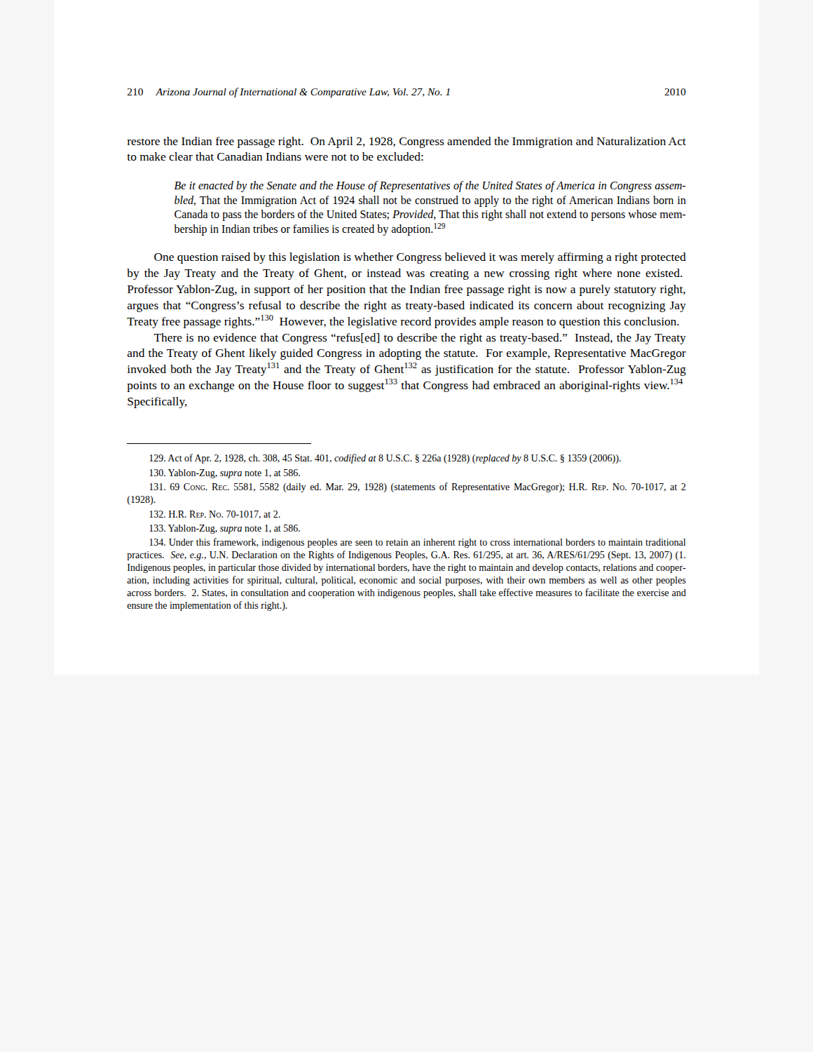210 Arizona Journal of International & Comparative Law, Vol. 27, No. 1 2010
restore the Indian free passage right. On April 2, 1928, Congress amended the Immigration and Naturalization Act to make clear that Canadian Indians were not to be excluded:
Be it enacted by the Senate and the House of Representatives of the United States of America in Congress assembled, That the Immigration Act of 1924 shall not be construed to apply to the right of American Indians born in Canada to pass the borders of the United States; Provided, That this right shall not extend to persons whose membership in Indian tribes or families is created by adoption.129
One question raised by this legislation is whether Congress believed it was merely affirming a right protected by the Jay Treaty and the Treaty of Ghent, or instead was creating a new crossing right where none existed. Professor Yablon-Zug, in support of her position that the Indian free passage right is now a purely statutory right, argues that “Congress’s refusal to describe the right as treaty-based indicated its concern about recognizing Jay Treaty free passage rights.”130 However, the legislative record provides ample reason to question this conclusion.
There is no evidence that Congress “refus[ed] to describe the right as treaty-based.” Instead, the Jay Treaty and the Treaty of Ghent likely guided Congress in adopting the statute. For example, Representative MacGregor invoked both the Jay Treaty131 and the Treaty of Ghent132 as justification for the statute. Professor Yablon-Zug points to an exchange on the House floor to suggest133 that Congress had embraced an aboriginal-rights view.134 Specifically,
129. Act of Apr. 2, 1928, ch. 308, 45 Stat. 401, codified at 8 U.S.C. § 226a (1928) (replaced by 8 U.S.C. § 1359 (2006)).
130. Yablon-Zug, supra note 1, at 586.
131. 69 Cong. Rec. 5581, 5582 (daily ed. Mar. 29, 1928) (statements of Representative MacGregor); H.R. Rep. No. 70-1017, at 2 (1928).
132. H.R. Rep. No. 70-1017, at 2.
133. Yablon-Zug, supra note 1, at 586.
134. Under this framework, indigenous peoples are seen to retain an inherent right to cross international borders to maintain traditional practices. See, e.g., U.N. Declaration on the Rights of Indigenous Peoples, G.A. Res. 61/295, at art. 36, A/RES/61/295 (Sept. 13, 2007) (1. Indigenous peoples, in particular those divided by international borders, have the right to maintain and develop contacts, relations and cooperation, including activities for spiritual, cultural, political, economic and social purposes, with their own members as well as other peoples across borders. 2. States, in consultation and cooperation with indigenous peoples, shall take effective measures to facilitate the exercise and ensure the implementation of this right.).